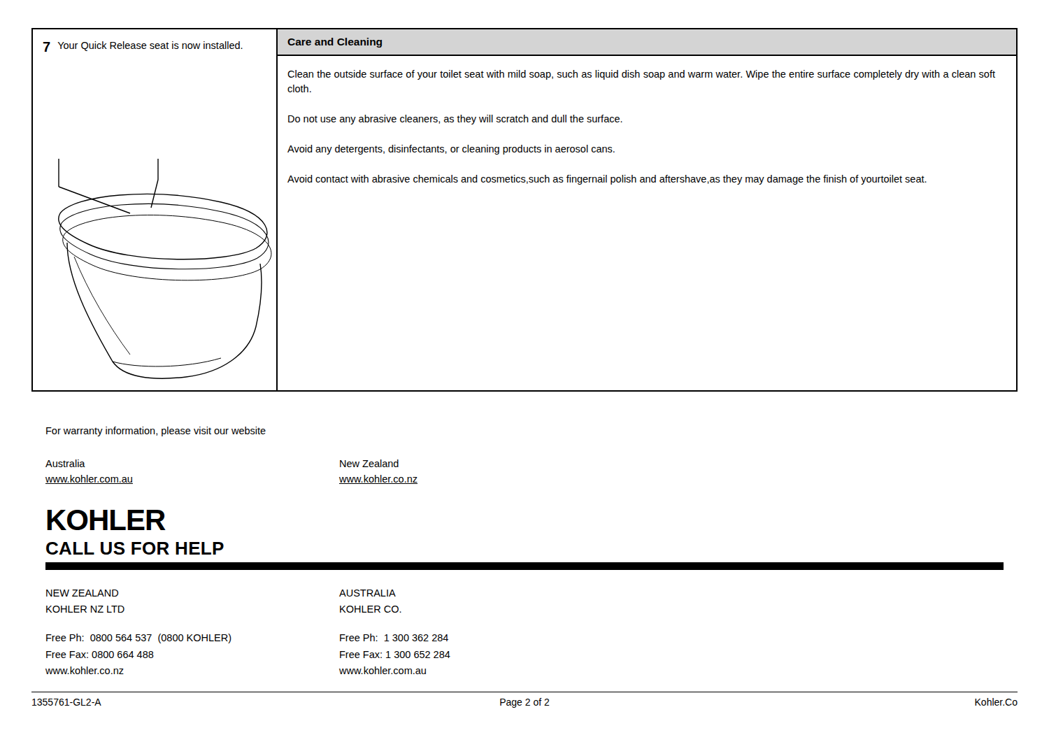7
Your Quick Release seat is now installed.
Care and Cleaning
Clean the outside surface of your toilet seat with mild soap, such as liquid dish soap and warm water. Wipe the entire surface completely dry with a clean soft cloth.
Do not use any abrasive cleaners, as they will scratch and dull the surface.
Avoid any detergents, disinfectants, or cleaning products in aerosol cans.
Avoid contact with abrasive chemicals and cosmetics,such as fingernail polish and aftershave,as they may damage the finish of yourtoilet seat.
For warranty information, please visit our website
Australia
www.kohler.com.au
New Zealand
www.kohler.co.nz
KOHLER
CALL US FOR HELP
NEW ZEALAND
KOHLER NZ LTD
Free Ph: 0800 564 537 (0800 KOHLER)
Free Fax: 0800 664 488
www.kohler.co.nz
AUSTRALIA
KOHLER CO.
Free Ph: 1 300 362 284
Free Fax: 1 300 652 284
www.kohler.com.au
1355761-GL2-A
Page 2 of 2
Kohler.Co